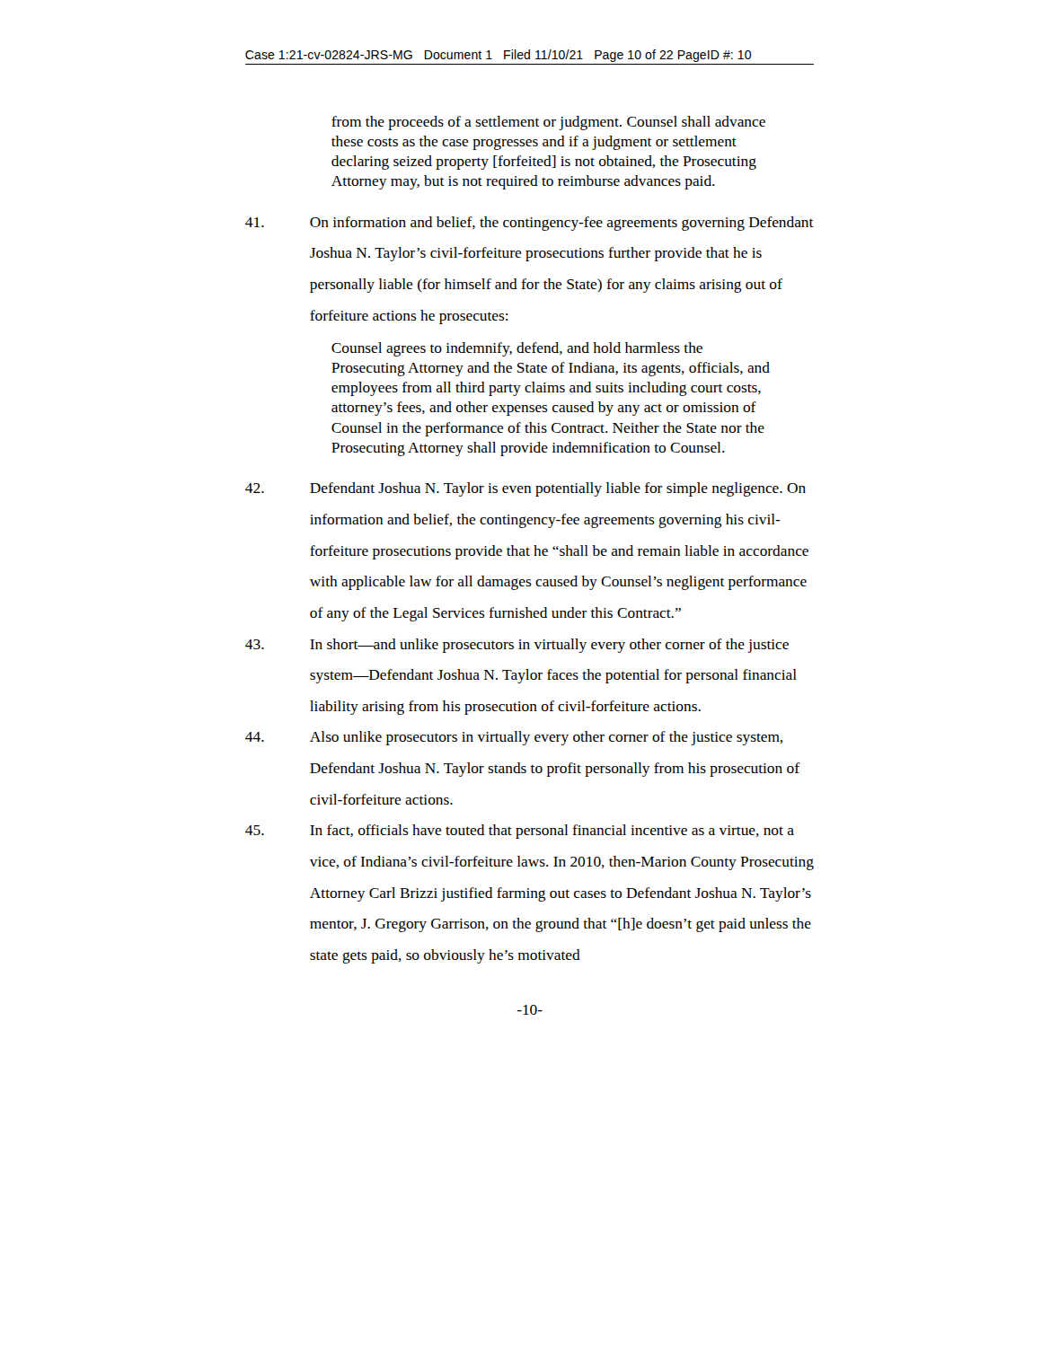Case 1:21-cv-02824-JRS-MG Document 1 Filed 11/10/21 Page 10 of 22 PageID #: 10
from the proceeds of a settlement or judgment. Counsel shall advance these costs as the case progresses and if a judgment or settlement declaring seized property [forfeited] is not obtained, the Prosecuting Attorney may, but is not required to reimburse advances paid.
41. On information and belief, the contingency-fee agreements governing Defendant Joshua N. Taylor’s civil-forfeiture prosecutions further provide that he is personally liable (for himself and for the State) for any claims arising out of forfeiture actions he prosecutes:
Counsel agrees to indemnify, defend, and hold harmless the Prosecuting Attorney and the State of Indiana, its agents, officials, and employees from all third party claims and suits including court costs, attorney’s fees, and other expenses caused by any act or omission of Counsel in the performance of this Contract. Neither the State nor the Prosecuting Attorney shall provide indemnification to Counsel.
42. Defendant Joshua N. Taylor is even potentially liable for simple negligence. On information and belief, the contingency-fee agreements governing his civil-forfeiture prosecutions provide that he “shall be and remain liable in accordance with applicable law for all damages caused by Counsel’s negligent performance of any of the Legal Services furnished under this Contract.”
43. In short—and unlike prosecutors in virtually every other corner of the justice system—Defendant Joshua N. Taylor faces the potential for personal financial liability arising from his prosecution of civil-forfeiture actions.
44. Also unlike prosecutors in virtually every other corner of the justice system, Defendant Joshua N. Taylor stands to profit personally from his prosecution of civil-forfeiture actions.
45. In fact, officials have touted that personal financial incentive as a virtue, not a vice, of Indiana’s civil-forfeiture laws. In 2010, then-Marion County Prosecuting Attorney Carl Brizzi justified farming out cases to Defendant Joshua N. Taylor’s mentor, J. Gregory Garrison, on the ground that “[h]e doesn’t get paid unless the state gets paid, so obviously he’s motivated
-10-